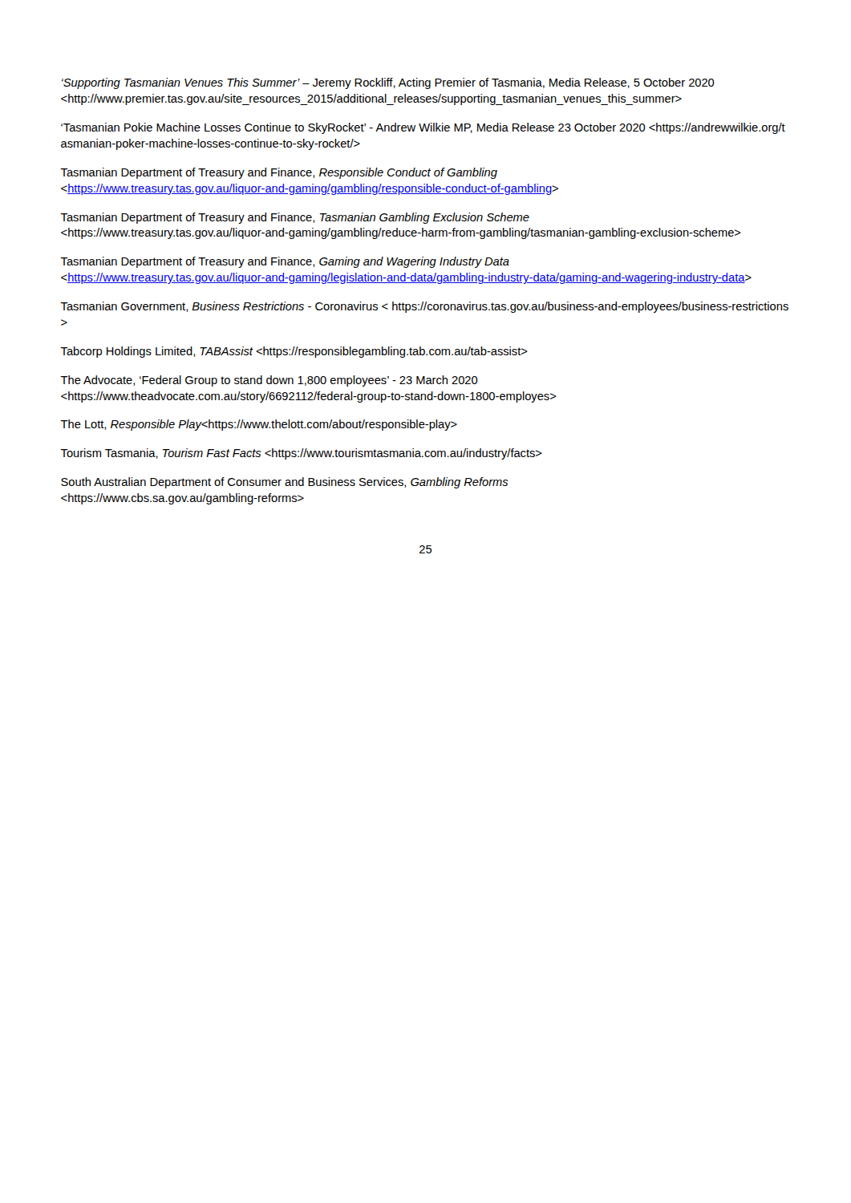‘Supporting Tasmanian Venues This Summer’ – Jeremy Rockliff, Acting Premier of Tasmania, Media Release, 5 October 2020
<http://www.premier.tas.gov.au/site_resources_2015/additional_releases/supporting_tasmanian_venues_this_summer>
‘Tasmanian Pokie Machine Losses Continue to SkyRocket’ - Andrew Wilkie MP, Media Release 23 October 2020 <https://andrewwilkie.org/tasmanian-poker-machine-losses-continue-to-sky-rocket/>
Tasmanian Department of Treasury and Finance, Responsible Conduct of Gambling
<https://www.treasury.tas.gov.au/liquor-and-gaming/gambling/responsible-conduct-of-gambling>
Tasmanian Department of Treasury and Finance, Tasmanian Gambling Exclusion Scheme
<https://www.treasury.tas.gov.au/liquor-and-gaming/gambling/reduce-harm-from-gambling/tasmanian-gambling-exclusion-scheme>
Tasmanian Department of Treasury and Finance, Gaming and Wagering Industry Data
<https://www.treasury.tas.gov.au/liquor-and-gaming/legislation-and-data/gambling-industry-data/gaming-and-wagering-industry-data>
Tasmanian Government, Business Restrictions - Coronavirus < https://coronavirus.tas.gov.au/business-and-employees/business-restrictions>
Tabcorp Holdings Limited, TABAssist <https://responsiblegambling.tab.com.au/tab-assist>
The Advocate, ‘Federal Group to stand down 1,800 employees’ - 23 March 2020
<https://www.theadvocate.com.au/story/6692112/federal-group-to-stand-down-1800-employes>
The Lott, Responsible Play<https://www.thelott.com/about/responsible-play>
Tourism Tasmania, Tourism Fast Facts <https://www.tourismtasmania.com.au/industry/facts>
South Australian Department of Consumer and Business Services, Gambling Reforms
<https://www.cbs.sa.gov.au/gambling-reforms>
25